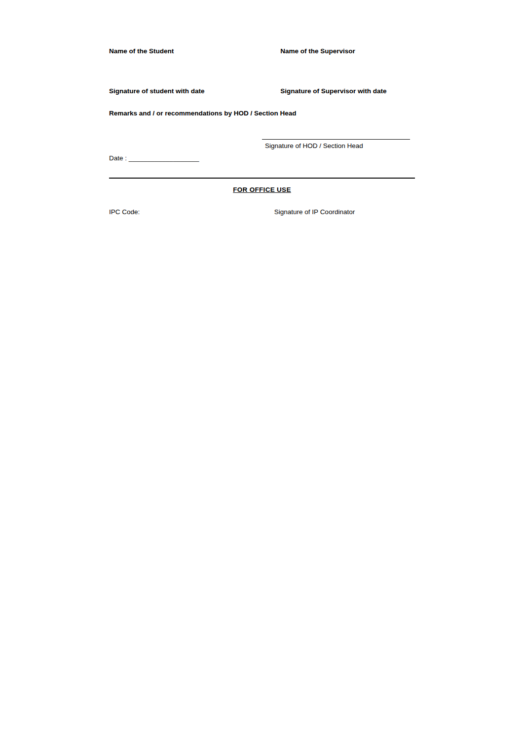Name of the Student
Name of the Supervisor
Signature of student with date
Signature of Supervisor with date
Remarks and / or recommendations by HOD / Section Head
Signature of HOD / Section Head
Date : ___________________
FOR OFFICE USE
IPC Code:
Signature of IP Coordinator